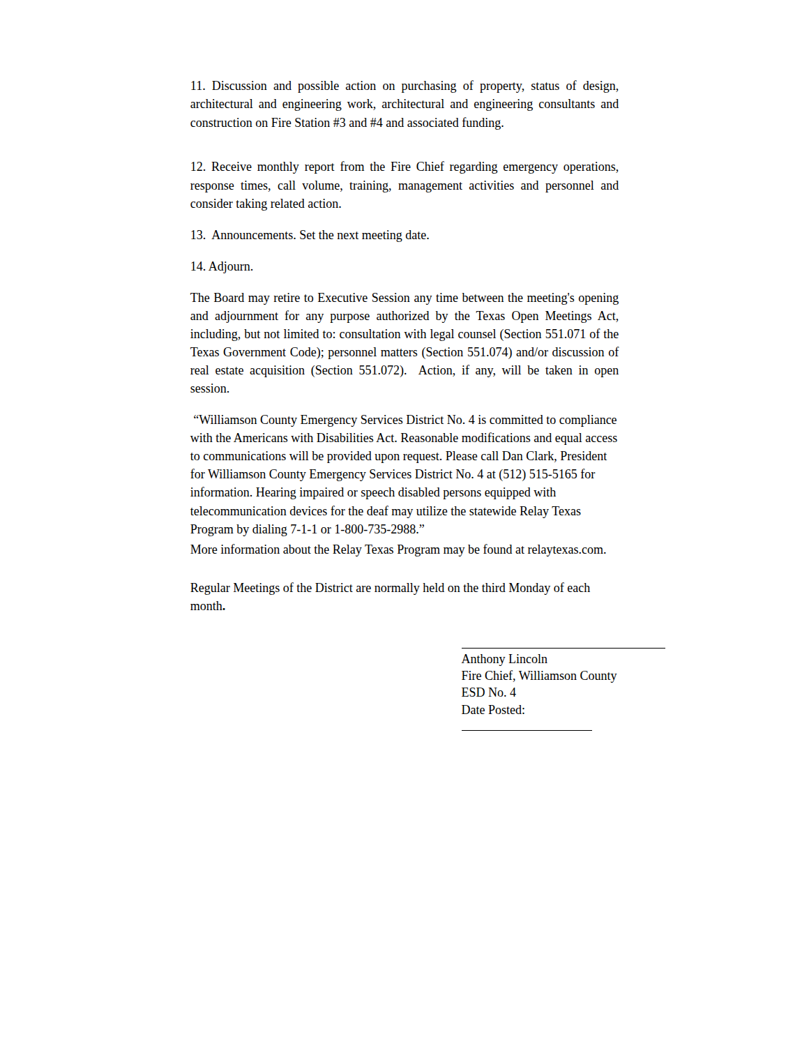11. Discussion and possible action on purchasing of property, status of design, architectural and engineering work, architectural and engineering consultants and construction on Fire Station #3 and #4 and associated funding.
12. Receive monthly report from the Fire Chief regarding emergency operations, response times, call volume, training, management activities and personnel and consider taking related action.
13. Announcements. Set the next meeting date.
14. Adjourn.
The Board may retire to Executive Session any time between the meeting's opening and adjournment for any purpose authorized by the Texas Open Meetings Act, including, but not limited to: consultation with legal counsel (Section 551.071 of the Texas Government Code); personnel matters (Section 551.074) and/or discussion of real estate acquisition (Section 551.072). Action, if any, will be taken in open session.
“Williamson County Emergency Services District No. 4 is committed to compliance with the Americans with Disabilities Act. Reasonable modifications and equal access to communications will be provided upon request. Please call Dan Clark, President for Williamson County Emergency Services District No. 4 at (512) 515-5165 for information. Hearing impaired or speech disabled persons equipped with telecommunication devices for the deaf may utilize the statewide Relay Texas Program by dialing 7-1-1 or 1-800-735-2988.”
More information about the Relay Texas Program may be found at relaytexas.com.
Regular Meetings of the District are normally held on the third Monday of each month.
Anthony Lincoln
Fire Chief, Williamson County ESD No. 4
Date Posted: